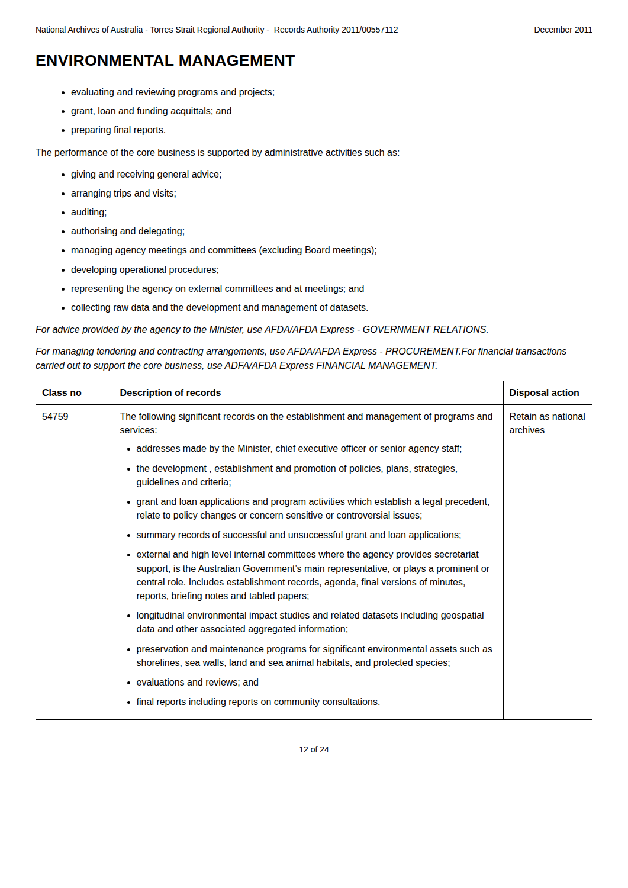National Archives of Australia - Torres Strait Regional Authority - Records Authority 2011/00557112 December 2011
ENVIRONMENTAL MANAGEMENT
evaluating and reviewing programs and projects;
grant, loan and funding acquittals; and
preparing final reports.
The performance of the core business is supported by administrative activities such as:
giving and receiving general advice;
arranging trips and visits;
auditing;
authorising and delegating;
managing agency meetings and committees (excluding Board meetings);
developing operational procedures;
representing the agency on external committees and at meetings; and
collecting raw data and the development and management of datasets.
For advice provided by the agency to the Minister, use AFDA/AFDA Express - GOVERNMENT RELATIONS.
For managing tendering and contracting arrangements, use AFDA/AFDA Express - PROCUREMENT.For financial transactions carried out to support the core business, use ADFA/AFDA Express FINANCIAL MANAGEMENT.
| Class no | Description of records | Disposal action |
| --- | --- | --- |
| 54759 | The following significant records on the establishment and management of programs and services: addresses made by the Minister, chief executive officer or senior agency staff; the development , establishment and promotion of policies, plans, strategies, guidelines and criteria; grant and loan applications and program activities which establish a legal precedent, relate to policy changes or concern sensitive or controversial issues; summary records of successful and unsuccessful grant and loan applications; external and high level internal committees where the agency provides secretariat support, is the Australian Government’s main representative, or plays a prominent or central role. Includes establishment records, agenda, final versions of minutes, reports, briefing notes and tabled papers; longitudinal environmental impact studies and related datasets including geospatial data and other associated aggregated information; preservation and maintenance programs for significant environmental assets such as shorelines, sea walls, land and sea animal habitats, and protected species; evaluations and reviews; and final reports including reports on community consultations. | Retain as national archives |
12 of 24